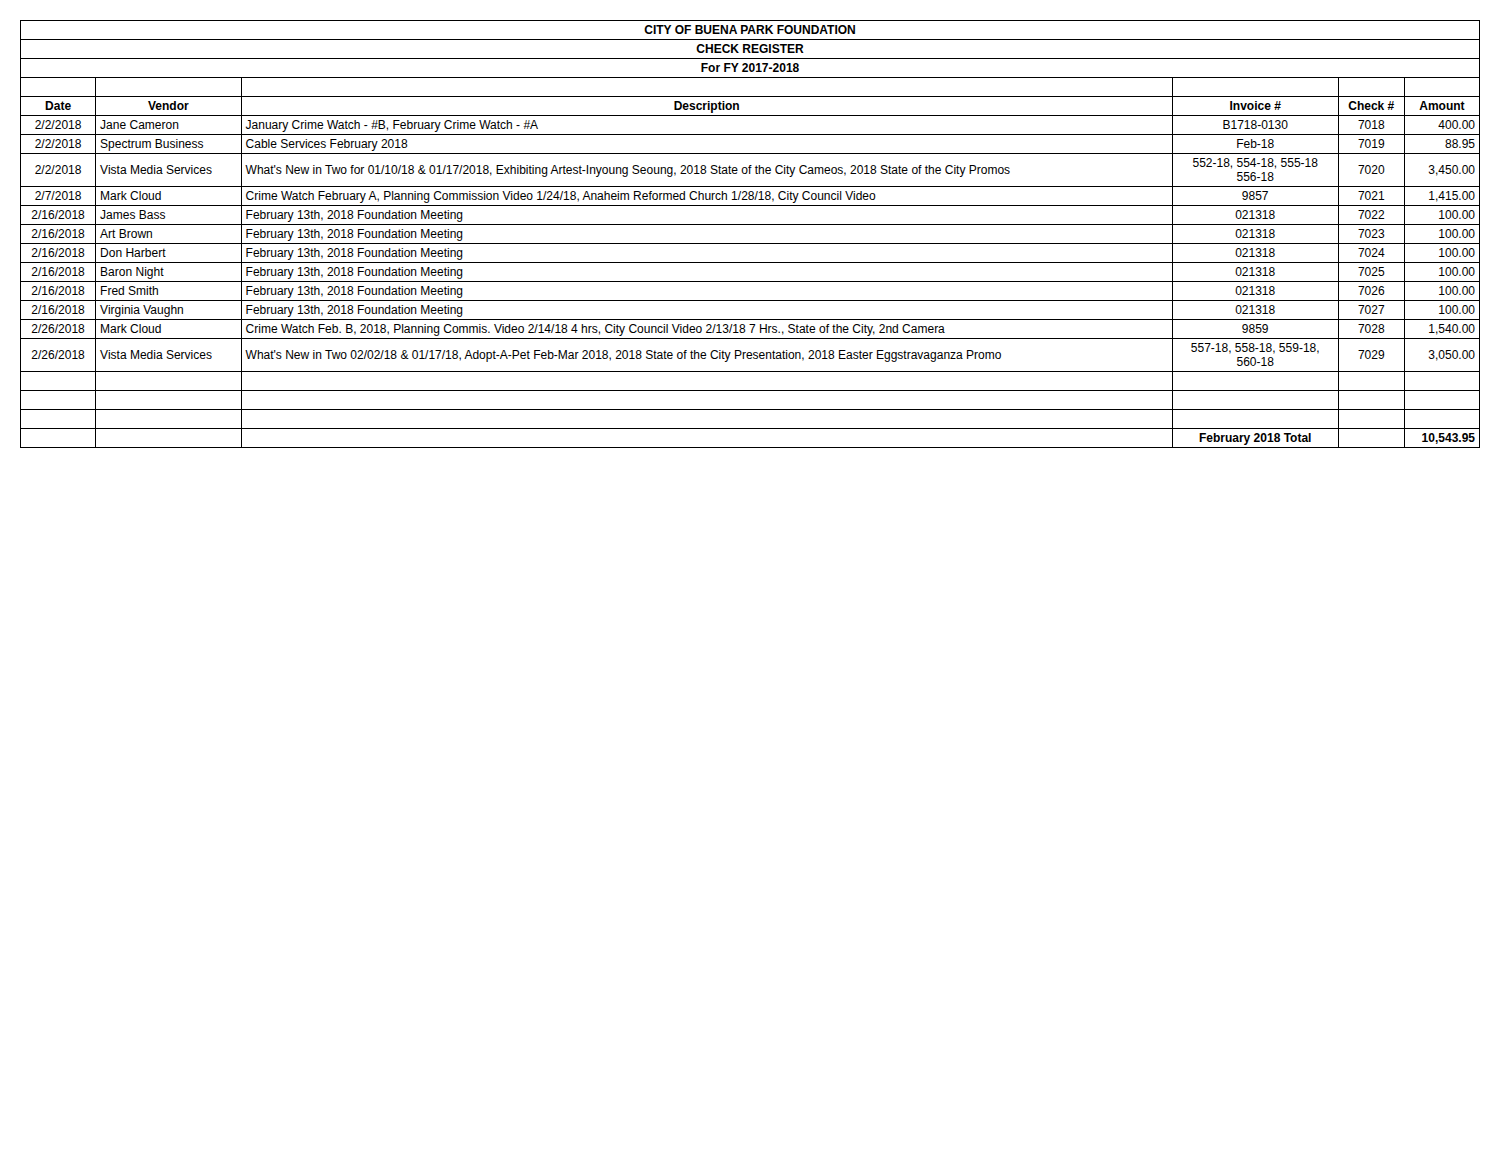| CITY OF BUENA PARK FOUNDATION |
| CHECK REGISTER |
| For FY 2017-2018 |
| Date | Vendor | Description | Invoice # | Check # | Amount |
| 2/2/2018 | Jane Cameron | January Crime Watch - #B, February Crime Watch - #A | B1718-0130 | 7018 | 400.00 |
| 2/2/2018 | Spectrum Business | Cable Services February 2018 | Feb-18 | 7019 | 88.95 |
| 2/2/2018 | Vista Media Services | What's New in Two for 01/10/18 & 01/17/2018, Exhibiting Artest-Inyoung Seoung, 2018 State of the City Cameos, 2018 State of the City Promos | 552-18, 554-18, 555-18 556-18 | 7020 | 3,450.00 |
| 2/7/2018 | Mark Cloud | Crime Watch February A, Planning Commission Video 1/24/18, Anaheim Reformed Church 1/28/18, City Council Video | 9857 | 7021 | 1,415.00 |
| 2/16/2018 | James Bass | February 13th, 2018 Foundation Meeting | 021318 | 7022 | 100.00 |
| 2/16/2018 | Art Brown | February 13th, 2018 Foundation Meeting | 021318 | 7023 | 100.00 |
| 2/16/2018 | Don Harbert | February 13th, 2018 Foundation Meeting | 021318 | 7024 | 100.00 |
| 2/16/2018 | Baron Night | February 13th, 2018 Foundation Meeting | 021318 | 7025 | 100.00 |
| 2/16/2018 | Fred Smith | February 13th, 2018 Foundation Meeting | 021318 | 7026 | 100.00 |
| 2/16/2018 | Virginia Vaughn | February 13th, 2018 Foundation Meeting | 021318 | 7027 | 100.00 |
| 2/26/2018 | Mark Cloud | Crime Watch Feb. B, 2018, Planning Commis. Video 2/14/18 4 hrs, City Council Video 2/13/18 7 Hrs., State of the City, 2nd Camera | 9859 | 7028 | 1,540.00 |
| 2/26/2018 | Vista Media Services | What's New in Two 02/02/18 & 01/17/18, Adopt-A-Pet Feb-Mar 2018, 2018 State of the City Presentation, 2018 Easter Eggstravaganza Promo | 557-18, 558-18, 559-18, 560-18 | 7029 | 3,050.00 |
| | | | February 2018 Total | | 10,543.95 |